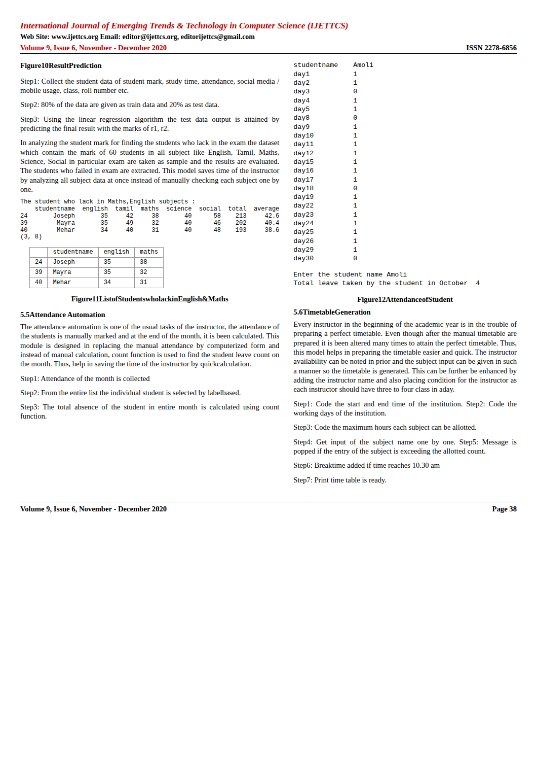International Journal of Emerging Trends & Technology in Computer Science (IJETTCS)
Web Site: www.ijettcs.org Email: editor@ijettcs.org, editorijettcs@gmail.com
Volume 9, Issue 6, November - December 2020 ISSN 2278-6856
Figure10 ResultPrediction
Step1: Collect the student data of student mark, study time, attendance, social media / mobile usage, class, roll number etc.
Step2: 80% of the data are given as train data and 20% as test data.
Step3: Using the linear regression algorithm the test data output is attained by predicting the final result with the marks of r1, r2.
In analyzing the student mark for finding the students who lack in the exam the dataset which contain the mark of 60 students in all subject like English, Tamil, Maths, Science, Social in particular exam are taken as sample and the results are evaluated. The students who failed in exam are extracted. This model saves time of the instructor by analyzing all subject data at once instead of manually checking each subject one by one.
The student who lack in Maths,English subjects : studentname english tamil maths science social total average 24 Joseph 35 42 38 40 58 213 42.6 39 Mayra 35 49 32 40 46 202 40.4 40 Mehar 34 40 31 40 48 193 38.6 (3, 8)
| | studentname | english | maths |
| --- | --- | --- | --- |
| 24 | Joseph | 35 | 38 |
| 39 | Mayra | 35 | 32 |
| 40 | Mehar | 34 | 31 |
Figure11 ListofStudentswholackinEnglish&Maths
5.5Attendance Automation
The attendance automation is one of the usual tasks of the instructor, the attendance of the students is manually marked and at the end of the month, it is been calculated. This module is designed in replacing the manual attendance by computerized form and instead of manual calculation, count function is used to find the student leave count on the month. Thus, help in saving the time of the instructor by quickcalculation.
Step1: Attendance of the month is collected
Step2: From the entire list the individual student is selected by labelbased.
Step3: The total absence of the student in entire month is calculated using count function.
| studentname | Amoli |
| day1 | 1 |
| day2 | 1 |
| day3 | 0 |
| day4 | 1 |
| day5 | 1 |
| day8 | 0 |
| day9 | 1 |
| day10 | 1 |
| day11 | 1 |
| day12 | 1 |
| day15 | 1 |
| day16 | 1 |
| day17 | 1 |
| day18 | 0 |
| day19 | 1 |
| day22 | 1 |
| day23 | 1 |
| day24 | 1 |
| day25 | 1 |
| day26 | 1 |
| day29 | 1 |
| day30 | 0 |
Enter the student name Amoli Total leave taken by the student in October 4
Figure12 AttendanceofStudent
5.6TimetableGeneration
Every instructor in the beginning of the academic year is in the trouble of preparing a perfect timetable. Even though after the manual timetable are prepared it is been altered many times to attain the perfect timetable. Thus, this model helps in preparing the timetable easier and quick. The instructor availability can be noted in prior and the subject input can be given in such a manner so the timetable is generated. This can be further be enhanced by adding the instructor name and also placing condition for the instructor as each instructor should have three to four class in aday.
Step1: Code the start and end time of the institution. Step2: Code the working days of the institution.
Step3: Code the maximum hours each subject can be allotted.
Step4: Get input of the subject name one by one. Step5: Message is popped if the entry of the subject is exceeding the allotted count.
Step6: Breaktime added if time reaches 10.30 am
Step7: Print time table is ready.
Volume 9, Issue 6, November - December 2020 Page 38